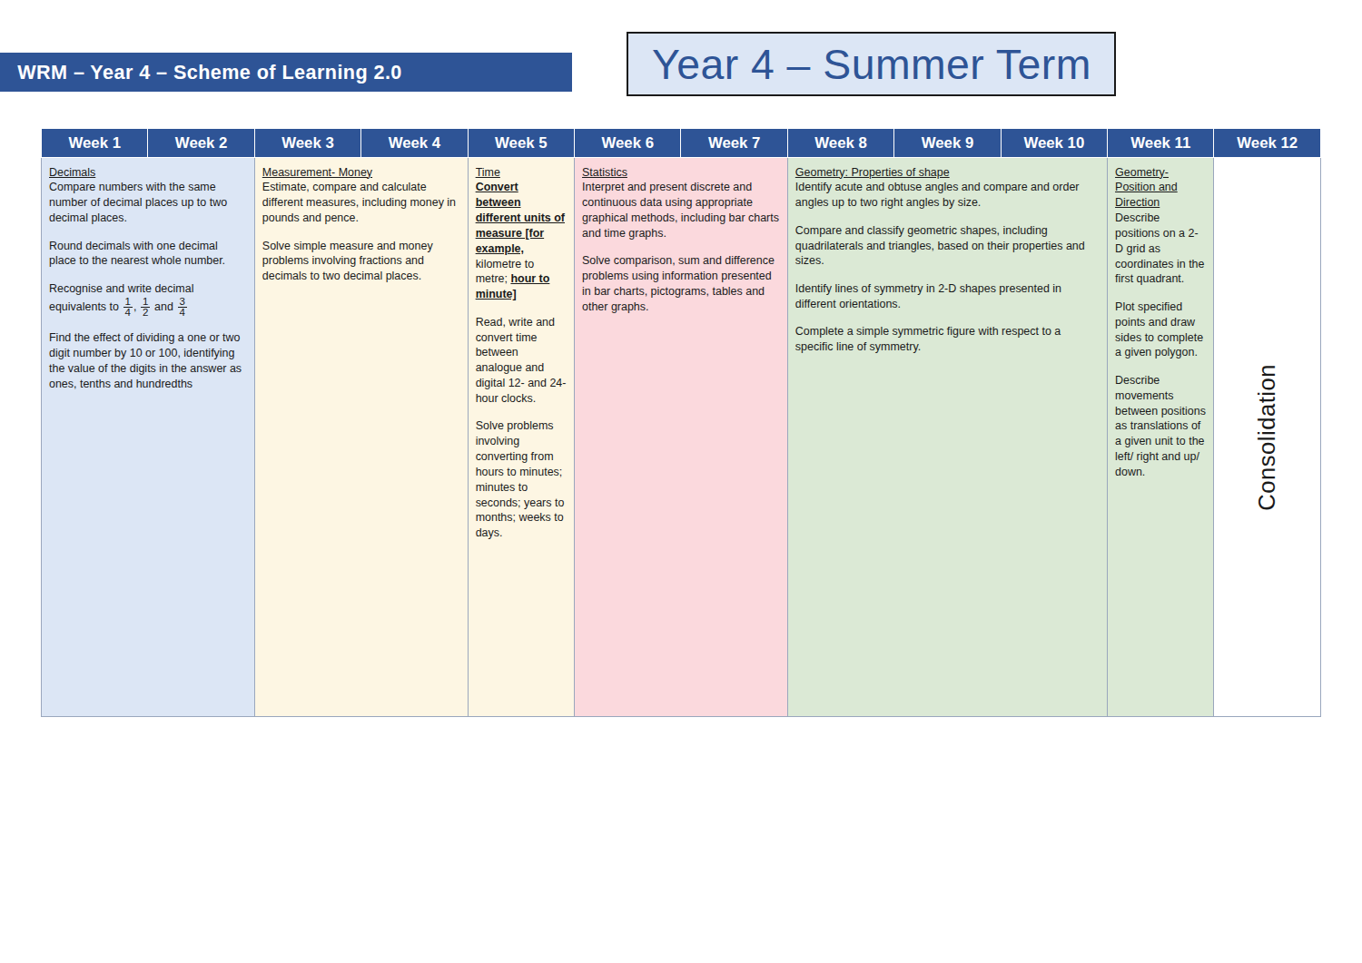WRM – Year 4 – Scheme of Learning 2.0
Year 4 – Summer Term
| Week 1 | Week 2 | Week 3 | Week 4 | Week 5 | Week 6 | Week 7 | Week 8 | Week 9 | Week 10 | Week 11 | Week 12 |
| --- | --- | --- | --- | --- | --- | --- | --- | --- | --- | --- | --- |
| Decimals Compare numbers with the same number of decimal places up to two decimal places. Round decimals with one decimal place to the nearest whole number. Recognise and write decimal equivalents to 1 4 , 1 2 and 3 4 Find the effect of dividing a one or two digit number by 10 or 100, identifying the value of the digits in the answer as ones, tenths and hundredths | Measurement- Money Estimate, compare and calculate different measures, including money in pounds and pence. Solve simple measure and money problems involving fractions and decimals to two decimal places. | Time Convert between different units of measure [for example, kilometre to metre; hour to minute] Read, write and convert time between analogue and digital 12- and 24-hour clocks. Solve problems involving converting from hours to minutes; minutes to seconds; years to months; weeks to days. | Statistics Interpret and present discrete and continuous data using appropriate graphical methods, including bar charts and time graphs. Solve comparison, sum and difference problems using information presented in bar charts, pictograms, tables and other graphs. | Geometry: Properties of shape Identify acute and obtuse angles and compare and order angles up to two right angles by size. Compare and classify geometric shapes, including quadrilaterals and triangles, based on their properties and sizes. Identify lines of symmetry in 2-D shapes presented in different orientations. Complete a simple symmetric figure with respect to a specific line of symmetry. | Geometry- Position and Direction Describe positions on a 2-D grid as coordinates in the first quadrant. Plot specified points and draw sides to complete a given polygon. Describe movements between positions as translations of a given unit to the left/ right and up/ down. | Consolidation |